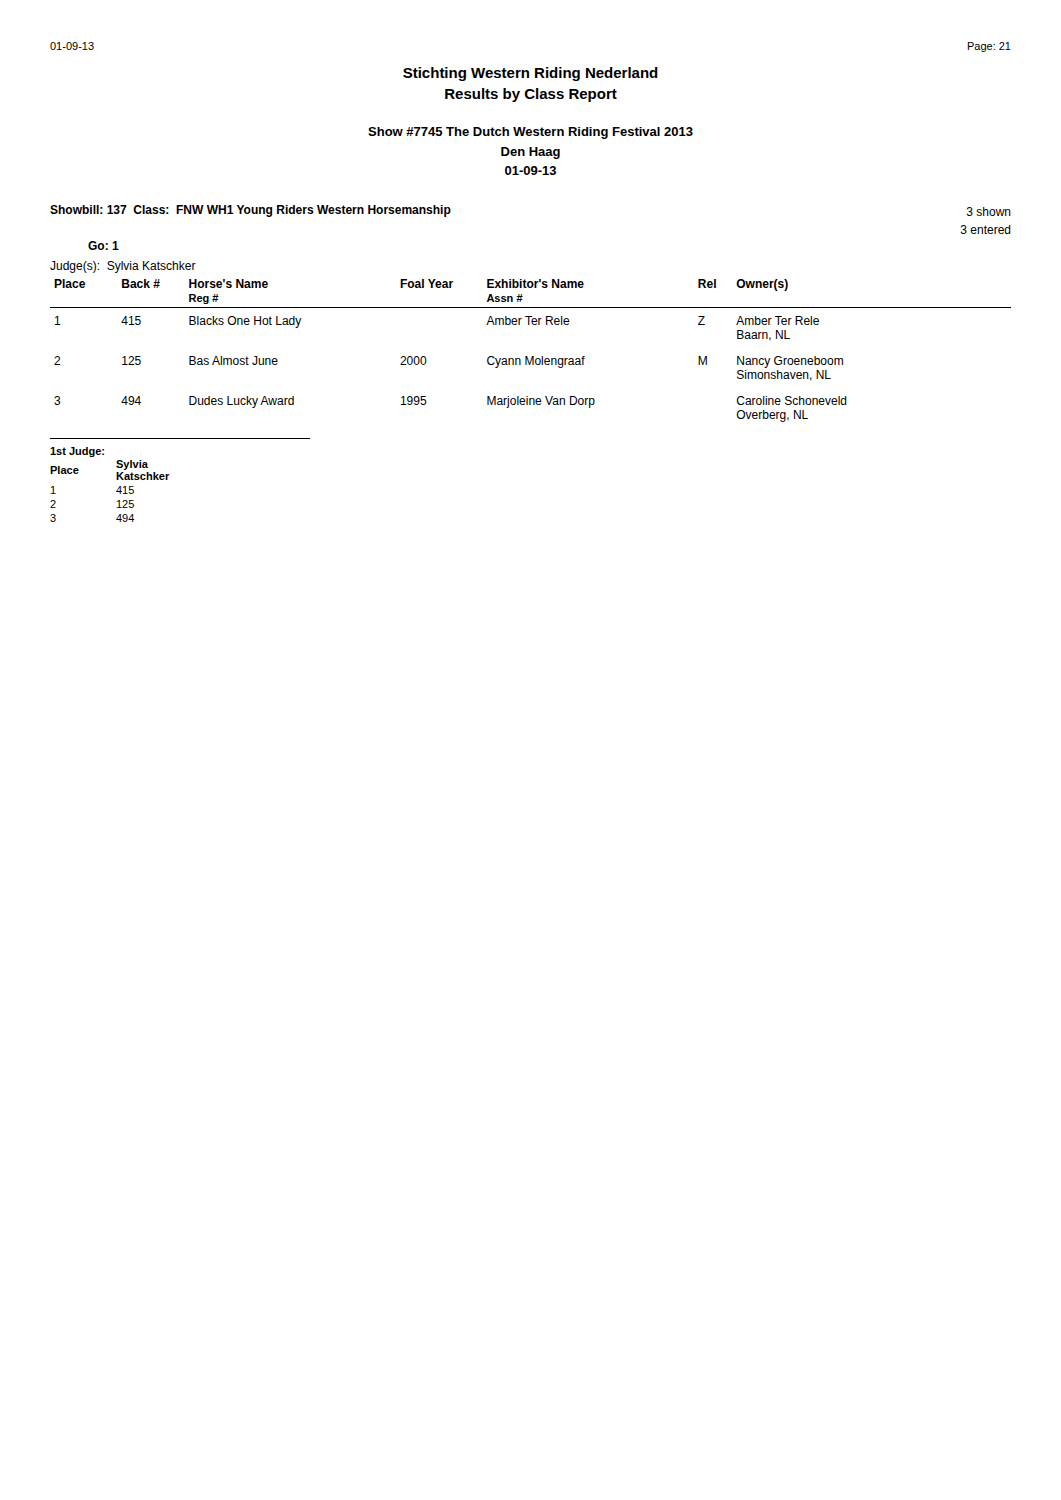01-09-13
Page: 21
Stichting Western Riding Nederland
Results by Class Report
Show #7745 The Dutch Western Riding Festival 2013
Den Haag
01-09-13
Showbill: 137 Class: FNW WH1 Young Riders Western Horsemanship
3 shown
3 entered
Go: 1
Judge(s): Sylvia Katschker
| Place | Back # | Horse's Name Reg # | Foal Year | Exhibitor's Name Assn # | Rel | Owner(s) |
| --- | --- | --- | --- | --- | --- | --- |
| 1 | 415 | Blacks One Hot Lady | | Amber Ter Rele | Z | Amber Ter Rele Baarn, NL |
| 2 | 125 | Bas Almost June | 2000 | Cyann Molengraaf | M | Nancy Groeneboom Simonshaven, NL |
| 3 | 494 | Dudes Lucky Award | 1995 | Marjoleine Van Dorp | | Caroline Schoneveld Overberg, NL |
1st Judge:
| Place | Sylvia Katschker |
| --- | --- |
| 1 | 415 |
| 2 | 125 |
| 3 | 494 |